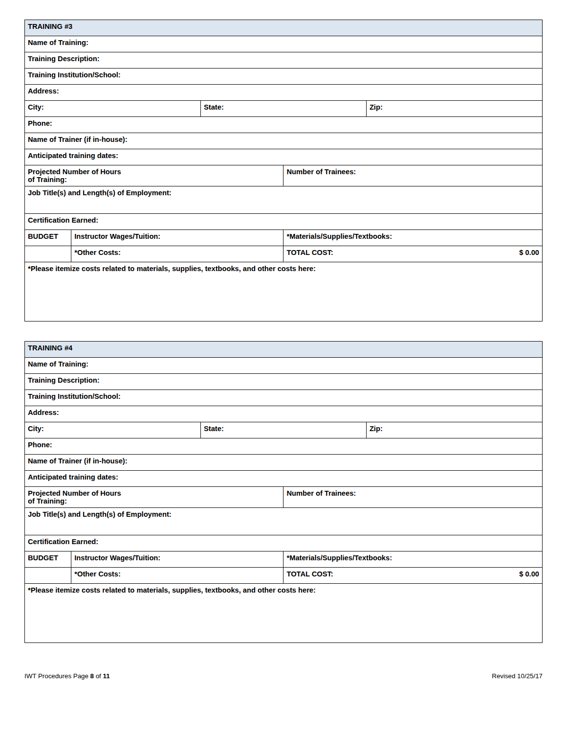| TRAINING #3 |
| Name of Training: |
| Training Description: |
| Training Institution/School: |
| Address: |
| City: | State: | Zip: |
| Phone: |
| Name of Trainer (if in-house): |
| Anticipated training dates: |
| Projected Number of Hours of Training: | Number of Trainees: |
| Job Title(s) and Length(s) of Employment: |
| Certification Earned: |
| BUDGET | Instructor Wages/Tuition: | *Materials/Supplies/Textbooks: |
| | *Other Costs: | TOTAL COST: $ 0.00 |
| *Please itemize costs related to materials, supplies, textbooks, and other costs here: |
| TRAINING #4 |
| Name of Training: |
| Training Description: |
| Training Institution/School: |
| Address: |
| City: | State: | Zip: |
| Phone: |
| Name of Trainer (if in-house): |
| Anticipated training dates: |
| Projected Number of Hours of Training: | Number of Trainees: |
| Job Title(s) and Length(s) of Employment: |
| Certification Earned: |
| BUDGET | Instructor Wages/Tuition: | *Materials/Supplies/Textbooks: |
| | *Other Costs: | TOTAL COST: $ 0.00 |
| *Please itemize costs related to materials, supplies, textbooks, and other costs here: |
IWT Procedures Page 8 of 11
Revised 10/25/17